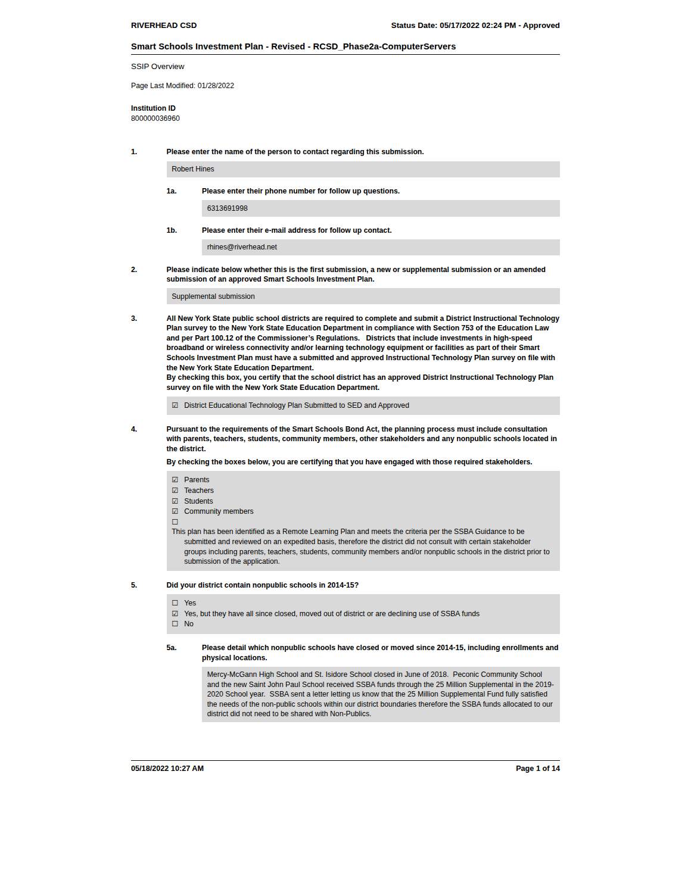RIVERHEAD CSD
Status Date: 05/17/2022 02:24 PM - Approved
Smart Schools Investment Plan - Revised - RCSD_Phase2a-ComputerServers
SSIP Overview
Page Last Modified: 01/28/2022
Institution ID
800000036960
| 1. | Please enter the name of the person to contact regarding this submission. Robert Hines |
| | / 1a. / Please enter their phone number for follow up questions. 6313691998 / / 1b. / Please enter their e-mail address for follow up contact. rhines@riverhead.net / |
| 2. | Please indicate below whether this is the first submission, a new or supplemental submission or an amended submission of an approved Smart Schools Investment Plan. Supplemental submission |
| 3. | All New York State public school districts are required to complete and submit a District Instructional Technology Plan survey to the New York State Education Department in compliance with Section 753 of the Education Law and per Part 100.12 of the Commissioner’s Regulations. Districts that include investments in high-speed broadband or wireless connectivity and/or learning technology equipment or facilities as part of their Smart Schools Investment Plan must have a submitted and approved Instructional Technology Plan survey on file with the New York State Education Department. By checking this box, you certify that the school district has an approved District Instructional Technology Plan survey on file with the New York State Education Department. District Educational Technology Plan Submitted to SED and Approved |
| 4. | Pursuant to the requirements of the Smart Schools Bond Act, the planning process must include consultation with parents, teachers, students, community members, other stakeholders and any nonpublic schools located in the district. By checking the boxes below, you are certifying that you have engaged with those required stakeholders. Parents Teachers Students Community members This plan has been identified as a Remote Learning Plan and meets the criteria per the SSBA Guidance to be submitted and reviewed on an expedited basis, therefore the district did not consult with certain stakeholder groups including parents, teachers, students, community members and/or nonpublic schools in the district prior to submission of the application. |
| 5. | Did your district contain nonpublic schools in 2014-15? Yes Yes, but they have all since closed, moved out of district or are declining use of SSBA funds No |
| | / 5a. / Please detail which nonpublic schools have closed or moved since 2014-15, including enrollments and physical locations. Mercy-McGann High School and St. Isidore School closed in June of 2018. Peconic Community School and the new Saint John Paul School received SSBA funds through the 25 Million Supplemental in the 2019-2020 School year. SSBA sent a letter letting us know that the 25 Million Supplemental Fund fully satisfied the needs of the non-public schools within our district boundaries therefore the SSBA funds allocated to our district did not need to be shared with Non-Publics. / |
05/18/2022 10:27 AM
Page 1 of 14